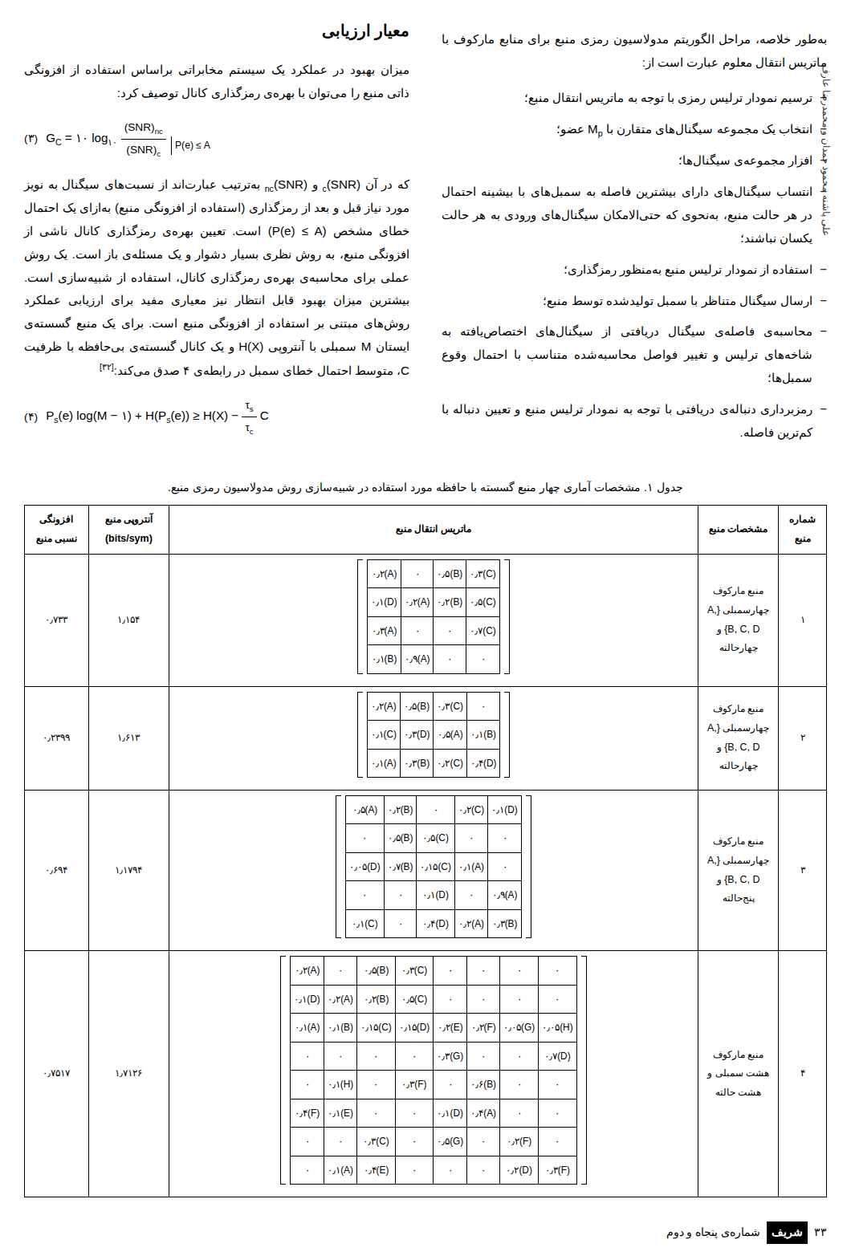علی پاشنه محمود حمدان و محمدرضا عارف
به‌طور خلاصه، مراحل الگوریتم مدولاسیون رمزی منبع برای منابع مارکوف با ماتریس انتقال معلوم عبارت است از:
ترسیم نمودار ترلیس رمزی با توجه به ماتریس انتقال منبع؛
انتخاب یک مجموعه سیگنال‌های متقارن با Mp عضو؛
افزار مجموعه‌ی سیگنال‌ها؛
انتساب سیگنال‌های دارای بیشترین فاصله به سمبل‌های با بیشینه احتمال در هر حالت منبع، به‌نحوی که حتی‌الامکان سیگنال‌های ورودی به هر حالت یکسان نباشند؛
استفاده از نمودار ترلیس منبع به‌منظور رمزگذاری؛
ارسال سیگنال متناظر با سمبل تولیدشده توسط منبع؛
محاسبه‌ی فاصله‌ی سیگنال دریافتی از سیگنال‌های اختصاص‌یافته به شاخه‌های ترلیس و تغییر فواصل محاسبه‌شده متناسب با احتمال وقوع سمبل‌ها؛
رمزبرداری دنباله‌ی دریافتی با توجه به نمودار ترلیس منبع و تعیین دنباله با کم‌ترین فاصله.
معیار ارزیابی
میزان بهبود در عملکرد یک سیستم مخابراتی براساس استفاده از افزونگی ذاتی منبع را می‌توان با بهره‌ی رمزگذاری کانال توصیف کرد:
(۳) GC = ۱۰ log۱۰ (SNR)nc (SNR)c P(e) ≤ A
که در آن (SNR)c و (SNR)nc به‌ترتیب عبارت‌اند از نسبت‌های سیگنال به نویز مورد نیاز قبل و بعد از رمزگذاری (استفاده از افزونگی منبع) به‌ازای یک احتمال خطای مشخص (P(e) ≤ A) است. تعیین بهره‌ی رمزگذاری کانال ناشی از افزونگی منبع، به روش نظری بسیار دشوار و یک مسئله‌ی باز است. یک روش عملی برای محاسبه‌ی بهره‌ی رمزگذاری کانال، استفاده از شبیه‌سازی است. بیشترین میزان بهبود قابل انتظار نیز معیاری مفید برای ارزیابی عملکرد روش‌های مبتنی بر استفاده از افزونگی منبع است. برای یک منبع گسسته‌ی ایستان M سمبلی با آنتروپی H(X) و یک کانال گسسته‌ی بی‌حافظه با ظرفیت C، متوسط احتمال خطای سمبل در رابطه‌ی ۴ صدق می‌کند:[۳۲]
(۴) Ps(e) log(M − ۱) + H(Ps(e)) ≥ H(X) − τs τc C
جدول ۱. مشخصات آماری چهار منبع گسسته با حافظه مورد استفاده در شبیه‌سازی روش مدولاسیون رمزی منبع.
| شماره منبع | مشخصات منبع | ماتریس انتقال منبع | آنتروپی منبع (bits/sym) | افزونگی نسبی منبع |
| --- | --- | --- | --- | --- |
| ۱ | منبع مارکوف چهارسمبلی {A, B, C, D} و چهارحالته | / ۰٫۲(A) / ۰ / ۰٫۵(B) / ۰٫۳(C) / / ۰٫۱(D) / ۰٫۲(A) / ۰٫۲(B) / ۰٫۵(C) / / ۰٫۳(A) / ۰ / ۰ / ۰٫۷(C) / / ۰٫۱(B) / ۰٫۹(A) / ۰ / ۰ / | ۱٫۱۵۴ | ۰٫۷۳۳ |
| ۲ | منبع مارکوف چهارسمبلی {A, B, C, D} و چهارحالته | / ۰٫۲(A) / ۰٫۵(B) / ۰٫۳(C) / ۰ / / ۰٫۱(C) / ۰٫۳(D) / ۰٫۵(A) / ۰٫۱(B) / / ۰٫۱(A) / ۰٫۳(B) / ۰٫۲(C) / ۰٫۴(D) / | ۱٫۶۱۳ | ۰٫۲۳۹۹ |
| ۳ | منبع مارکوف چهارسمبلی {A, B, C, D} و پنج‌حالته | / ۰٫۵(A) / ۰٫۲(B) / ۰ / ۰٫۲(C) / ۰٫۱(D) / / ۰ / ۰٫۵(B) / ۰٫۵(C) / ۰ / ۰ / / ۰٫۰۵(D) / ۰٫۷(B) / ۰٫۱۵(C) / ۰٫۱(A) / ۰ / / ۰ / ۰ / ۰٫۱(D) / ۰ / ۰٫۹(A) / / ۰٫۱(C) / ۰ / ۰٫۴(D) / ۰٫۲(A) / ۰٫۳(B) / | ۱٫۱۷۹۴ | ۰٫۶۹۴ |
| ۴ | منبع مارکوف هشت سمبلی و هشت حالته | / ۰٫۲(A) / ۰ / ۰٫۵(B) / ۰٫۳(C) / ۰ / ۰ / ۰ / ۰ / / ۰٫۱(D) / ۰٫۲(A) / ۰٫۲(B) / ۰٫۵(C) / ۰ / ۰ / ۰ / ۰ / / ۰٫۱(A) / ۰٫۱(B) / ۰٫۱۵(C) / ۰٫۱۵(D) / ۰٫۲(E) / ۰٫۲(F) / ۰٫۰۵(G) / ۰٫۰۵(H) / / ۰ / ۰ / ۰ / ۰ / ۰٫۳(G) / ۰ / ۰ / ۰٫۷(D) / / ۰ / ۰٫۱(H) / ۰ / ۰٫۳(F) / ۰ / ۰٫۶(B) / ۰ / ۰ / / ۰٫۴(F) / ۰٫۱(E) / ۰ / ۰ / ۰٫۱(D) / ۰٫۴(A) / ۰ / ۰ / / ۰ / ۰ / ۰٫۳(C) / ۰ / ۰٫۵(G) / ۰ / ۰٫۲(F) / ۰ / / ۰ / ۰٫۱(A) / ۰٫۴(E) / ۰ / ۰ / ۰ / ۰٫۲(D) / ۰٫۳(F) / | ۱٫۷۱۲۶ | ۰٫۷۵۱۷ |
۳۳ شریف شماره‌ی پنجاه و دوم